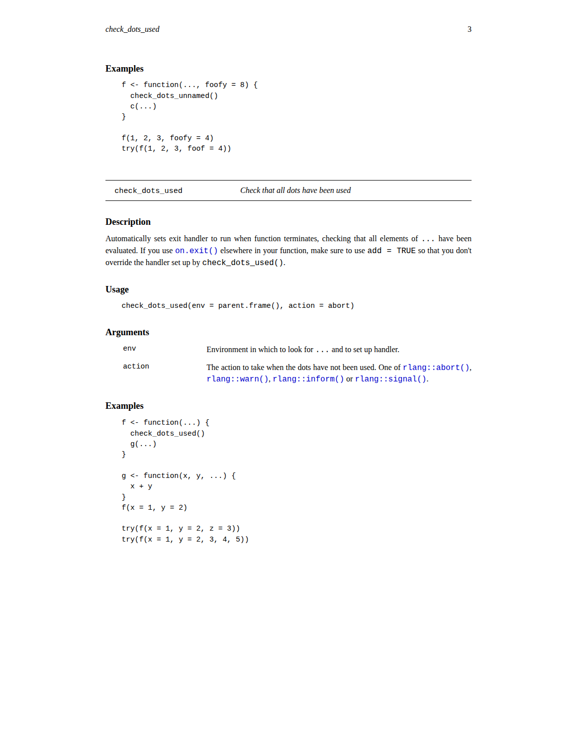check_dots_used 3
Examples
f <- function(..., foofy = 8) {
  check_dots_unnamed()
  c(...)
}

f(1, 2, 3, foofy = 4)
try(f(1, 2, 3, foof = 4))
check_dots_used Check that all dots have been used
Description
Automatically sets exit handler to run when function terminates, checking that all elements of ... have been evaluated. If you use on.exit() elsewhere in your function, make sure to use add = TRUE so that you don't override the handler set up by check_dots_used().
Usage
check_dots_used(env = parent.frame(), action = abort)
Arguments
env
Environment in which to look for ... and to set up handler.
action
The action to take when the dots have not been used. One of rlang::abort(), rlang::warn(), rlang::inform() or rlang::signal().
Examples
f <- function(...) {
  check_dots_used()
  g(...)
}

g <- function(x, y, ...) {
  x + y
}
f(x = 1, y = 2)

try(f(x = 1, y = 2, z = 3))
try(f(x = 1, y = 2, 3, 4, 5))